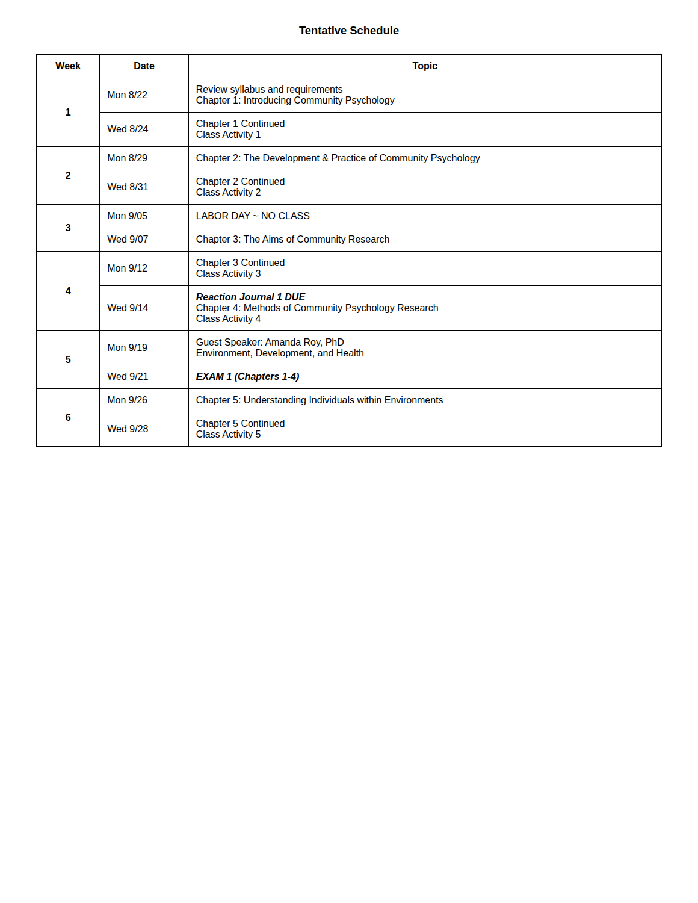Tentative Schedule
| Week | Date | Topic |
| --- | --- | --- |
| 1 | Mon 8/22 | Review syllabus and requirements Chapter 1: Introducing Community Psychology |
| Wed 8/24 | Chapter 1 Continued Class Activity 1 |
| 2 | Mon 8/29 | Chapter 2: The Development & Practice of Community Psychology |
| Wed 8/31 | Chapter 2 Continued Class Activity 2 |
| 3 | Mon 9/05 | LABOR DAY ~ NO CLASS |
| Wed 9/07 | Chapter 3: The Aims of Community Research |
| 4 | Mon 9/12 | Chapter 3 Continued Class Activity 3 |
| Wed 9/14 | Reaction Journal 1 DUE Chapter 4: Methods of Community Psychology Research Class Activity 4 |
| 5 | Mon 9/19 | Guest Speaker: Amanda Roy, PhD Environment, Development, and Health |
| Wed 9/21 | EXAM 1 (Chapters 1-4) |
| 6 | Mon 9/26 | Chapter 5: Understanding Individuals within Environments |
| Wed 9/28 | Chapter 5 Continued Class Activity 5 |